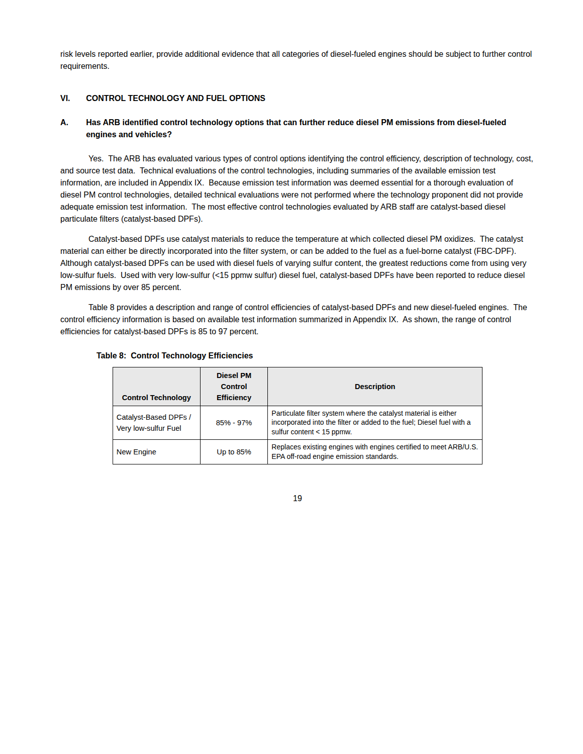risk levels reported earlier, provide additional evidence that all categories of diesel-fueled engines should be subject to further control requirements.
VI. CONTROL TECHNOLOGY AND FUEL OPTIONS
A. Has ARB identified control technology options that can further reduce diesel PM emissions from diesel-fueled engines and vehicles?
Yes. The ARB has evaluated various types of control options identifying the control efficiency, description of technology, cost, and source test data. Technical evaluations of the control technologies, including summaries of the available emission test information, are included in Appendix IX. Because emission test information was deemed essential for a thorough evaluation of diesel PM control technologies, detailed technical evaluations were not performed where the technology proponent did not provide adequate emission test information. The most effective control technologies evaluated by ARB staff are catalyst-based diesel particulate filters (catalyst-based DPFs).
Catalyst-based DPFs use catalyst materials to reduce the temperature at which collected diesel PM oxidizes. The catalyst material can either be directly incorporated into the filter system, or can be added to the fuel as a fuel-borne catalyst (FBC-DPF). Although catalyst-based DPFs can be used with diesel fuels of varying sulfur content, the greatest reductions come from using very low-sulfur fuels. Used with very low-sulfur (<15 ppmw sulfur) diesel fuel, catalyst-based DPFs have been reported to reduce diesel PM emissions by over 85 percent.
Table 8 provides a description and range of control efficiencies of catalyst-based DPFs and new diesel-fueled engines. The control efficiency information is based on available test information summarized in Appendix IX. As shown, the range of control efficiencies for catalyst-based DPFs is 85 to 97 percent.
Table 8: Control Technology Efficiencies
| Control Technology | Diesel PM Control Efficiency | Description |
| --- | --- | --- |
| Catalyst-Based DPFs / Very low-sulfur Fuel | 85% - 97% | Particulate filter system where the catalyst material is either incorporated into the filter or added to the fuel; Diesel fuel with a sulfur content < 15 ppmw. |
| New Engine | Up to 85% | Replaces existing engines with engines certified to meet ARB/U.S. EPA off-road engine emission standards. |
19